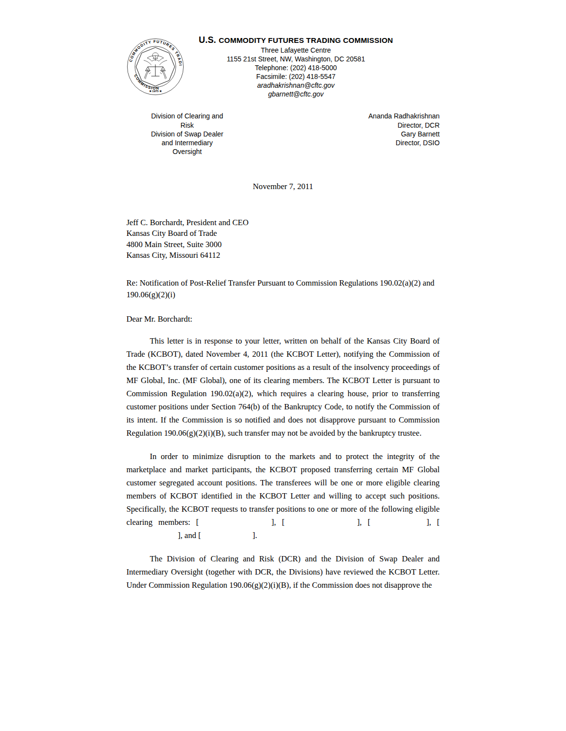COMMODITY FUTURES TRADING COMMISSION ★ 1975 ★
U.S. COMMODITY FUTURES TRADING COMMISSION
Three Lafayette Centre
1155 21st Street, NW, Washington, DC 20581
Telephone: (202) 418-5000
Facsimile: (202) 418-5547
aradhakrishnan@cftc.gov
gbarnett@cftc.gov
Division of Clearing and
Risk
Division of Swap Dealer
and Intermediary
Oversight
Ananda Radhakrishnan
Director, DCR
Gary Barnett
Director, DSIO
November 7, 2011
Jeff C. Borchardt, President and CEO
Kansas City Board of Trade
4800 Main Street, Suite 3000
Kansas City, Missouri 64112
Re: Notification of Post-Relief Transfer Pursuant to Commission Regulations 190.02(a)(2) and 190.06(g)(2)(i)
Dear Mr. Borchardt:
This letter is in response to your letter, written on behalf of the Kansas City Board of Trade (KCBOT), dated November 4, 2011 (the KCBOT Letter), notifying the Commission of the KCBOT’s transfer of certain customer positions as a result of the insolvency proceedings of MF Global, Inc. (MF Global), one of its clearing members. The KCBOT Letter is pursuant to Commission Regulation 190.02(a)(2), which requires a clearing house, prior to transferring customer positions under Section 764(b) of the Bankruptcy Code, to notify the Commission of its intent. If the Commission is so notified and does not disapprove pursuant to Commission Regulation 190.06(g)(2)(i)(B), such transfer may not be avoided by the bankruptcy trustee.
In order to minimize disruption to the markets and to protect the integrity of the marketplace and market participants, the KCBOT proposed transferring certain MF Global customer segregated account positions. The transferees will be one or more eligible clearing members of KCBOT identified in the KCBOT Letter and willing to accept such positions. Specifically, the KCBOT requests to transfer positions to one or more of the following eligible clearing members: [ ], [ ], [ ], [ ], and [ ].
The Division of Clearing and Risk (DCR) and the Division of Swap Dealer and Intermediary Oversight (together with DCR, the Divisions) have reviewed the KCBOT Letter. Under Commission Regulation 190.06(g)(2)(i)(B), if the Commission does not disapprove the